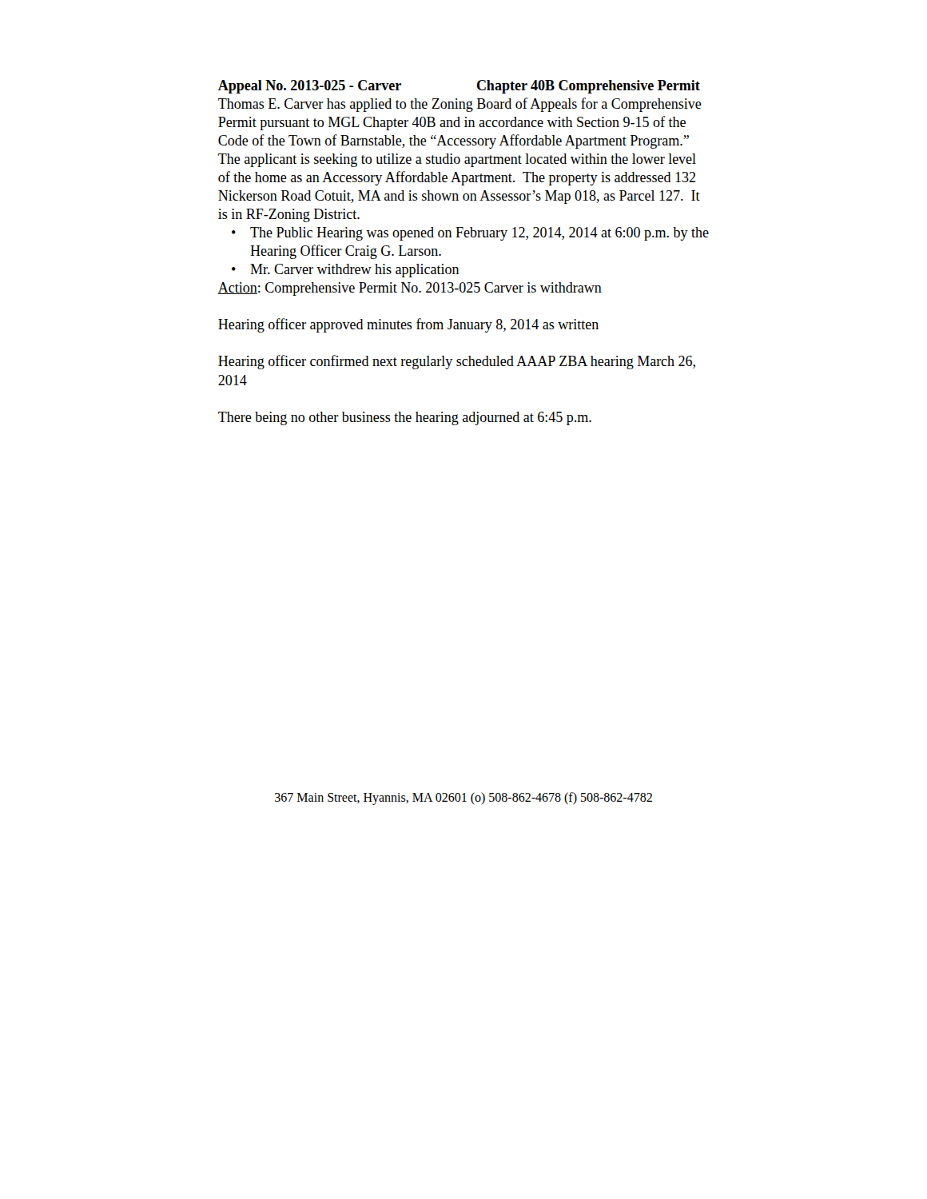Appeal No. 2013-025 - Carver Chapter 40B Comprehensive Permit
Thomas E. Carver has applied to the Zoning Board of Appeals for a Comprehensive Permit pursuant to MGL Chapter 40B and in accordance with Section 9-15 of the Code of the Town of Barnstable, the “Accessory Affordable Apartment Program.” The applicant is seeking to utilize a studio apartment located within the lower level of the home as an Accessory Affordable Apartment. The property is addressed 132 Nickerson Road Cotuit, MA and is shown on Assessor’s Map 018, as Parcel 127. It is in RF-Zoning District.
The Public Hearing was opened on February 12, 2014, 2014 at 6:00 p.m. by the Hearing Officer Craig G. Larson.
Mr. Carver withdrew his application
Action: Comprehensive Permit No. 2013-025 Carver is withdrawn
Hearing officer approved minutes from January 8, 2014 as written
Hearing officer confirmed next regularly scheduled AAAP ZBA hearing March 26, 2014
There being no other business the hearing adjourned at 6:45 p.m.
367 Main Street, Hyannis, MA 02601 (o) 508-862-4678 (f) 508-862-4782